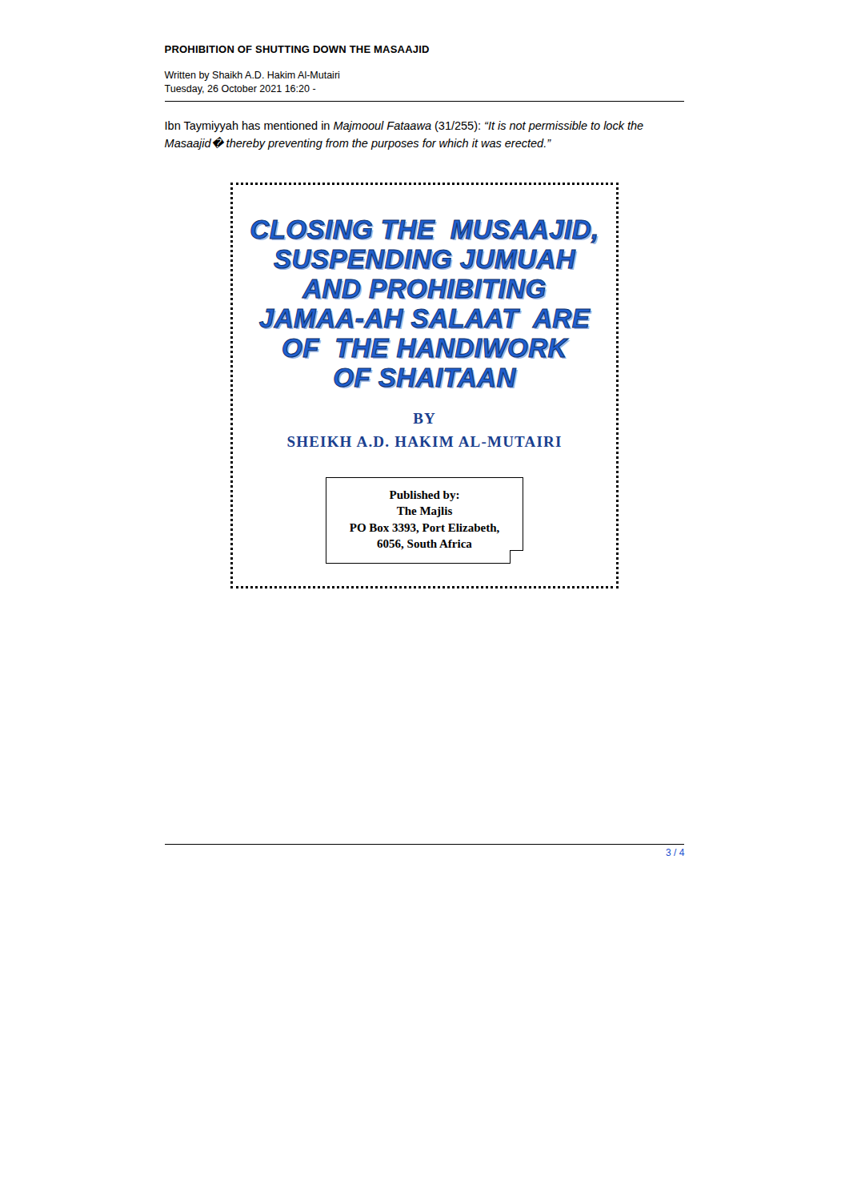PROHIBITION OF SHUTTING DOWN THE MASAAJID
Written by Shaikh A.D. Hakim Al-Mutairi Tuesday, 26 October 2021 16:20 -
Ibn Taymiyyah has mentioned in Majmooul Fataawa (31/255): “It is not permissible to lock the Masaajid� thereby preventing from the purposes for which it was erected.”
Closing the Musaajid,
Suspending Jumuah
and Prohibiting
Jamaa-ah Salaat are
of the Handiwork
of Shaitaan
By
Sheikh A.D. Hakim Al-Mutairi
Published by:
The Majlis
PO Box 3393, Port Elizabeth,
6056, South Africa
3 / 4